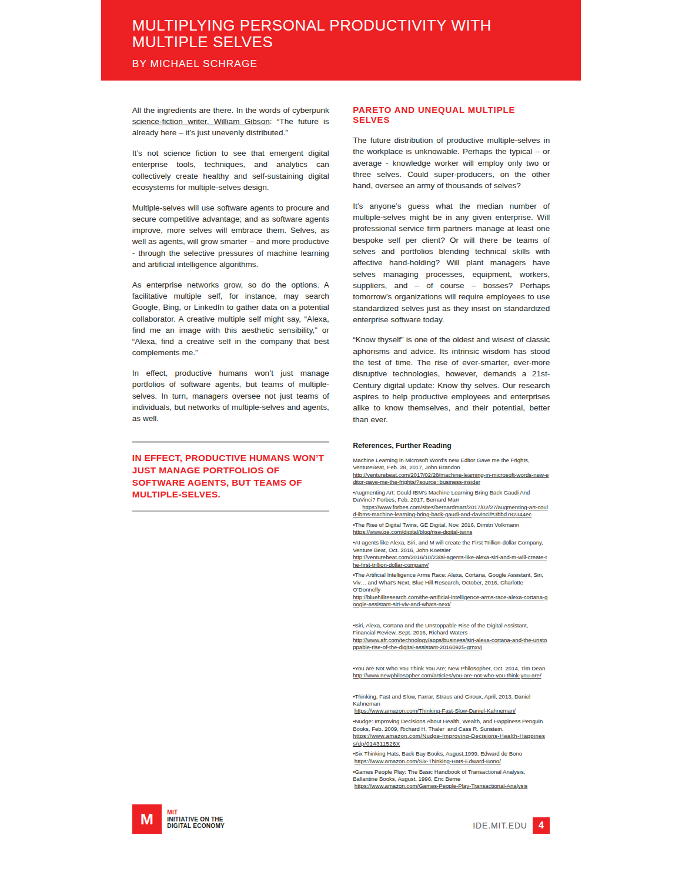MULTIPLYING PERSONAL PRODUCTIVITY WITH MULTIPLE SELVES
BY MICHAEL SCHRAGE
All the ingredients are there. In the words of cyberpunk science-fiction writer, William Gibson: “The future is already here – it’s just unevenly distributed.”
It’s not science fiction to see that emergent digital enterprise tools, techniques, and analytics can collectively create healthy and self-sustaining digital ecosystems for multiple-selves design.
Multiple-selves will use software agents to procure and secure competitive advantage; and as software agents improve, more selves will embrace them. Selves, as well as agents, will grow smarter – and more productive - through the selective pressures of machine learning and artificial intelligence algorithms.
As enterprise networks grow, so do the options. A facilitative multiple self, for instance, may search Google, Bing, or LinkedIn to gather data on a potential collaborator. A creative multiple self might say, “Alexa, find me an image with this aesthetic sensibility,” or “Alexa, find a creative self in the company that best complements me.”
In effect, productive humans won’t just manage portfolios of software agents, but teams of multiple-selves. In turn, managers oversee not just teams of individuals, but networks of multiple-selves and agents, as well.
In effect, productive humans won’t just manage portfolios of software agents, but teams of multiple-selves.
Pareto and Unequal Multiple Selves
The future distribution of productive multiple-selves in the workplace is unknowable. Perhaps the typical – or average - knowledge worker will employ only two or three selves. Could super-producers, on the other hand, oversee an army of thousands of selves?
It’s anyone’s guess what the median number of multiple-selves might be in any given enterprise. Will professional service firm partners manage at least one bespoke self per client? Or will there be teams of selves and portfolios blending technical skills with affective hand-holding? Will plant managers have selves managing processes, equipment, workers, suppliers, and – of course – bosses? Perhaps tomorrow’s organizations will require employees to use standardized selves just as they insist on standardized enterprise software today.
“Know thyself” is one of the oldest and wisest of classic aphorisms and advice. Its intrinsic wisdom has stood the test of time. The rise of ever-smarter, ever-more disruptive technologies, however, demands a 21st-Century digital update: Know thy selves. Our research aspires to help productive employees and enterprises alike to know themselves, and their potential, better than ever.
References, Further Reading
Machine Learning in Microsoft Word’s new Editor Gave me the Frights, VentureBeat, Feb. 28, 2017, John Brandon
http://venturebeat.com/2017/02/28/machine-learning-in-microsoft-words-new-editor-gave-me-the-frights/?source=business-insider
•Augmenting Art: Could IBM’s Machine Learning Bring Back Gaudi And DaVinci? Forbes, Feb. 2017, Bernard Marr
https://www.forbes.com/sites/bernardmarr/2017/02/27/augmenting-art-could-ibms-machine-learning-bring-back-gaudi-and-davinci/#3bbd782344ec
•The Rise of Digital Twins, GE Digital, Nov. 2016, Dimitri Volkmann
https://www.ge.com/digital/blog/rise-digital-twins
•AI agents like Alexa, Siri, and M will create the First Trillion-dollar Company, Venture Beat, Oct. 2016, John Koetsier
http://venturebeat.com/2016/10/23/ai-agents-like-alexa-siri-and-m-will-create-the-first-trillion-dollar-company/
•The Artificial Intelligence Arms Race: Alexa, Cortana, Google Assistant, Siri, Viv… and What’s Next, Blue Hill Research, October, 2016, Charlotte O’Donnelly
http://bluehillresearch.com/the-artificial-intelligence-arms-race-alexa-cortana-google-assistant-siri-viv-and-whats-next/
•Siri, Alexa, Cortana and the Unstoppable Rise of the Digital Assistant, Financial Review, Sept. 2016, Richard Waters
http://www.afr.com/technology/apps/business/siri-alexa-cortana-and-the-unstoppable-rise-of-the-digital-assistant-20160925-grnxvj
•You are Not Who You Think You Are; New Philosopher, Oct. 2014, Tim Dean
http://www.newphilosopher.com/articles/you-are-not-who-you-think-you-are/
•Thinking, Fast and Slow, Farrar, Straus and Giroux, April, 2013, Daniel Kahneman
https://www.amazon.com/Thinking-Fast-Slow-Daniel-Kahneman/
•Nudge: Improving Decisions About Health, Wealth, and Happiness Penguin Books, Feb. 2009, Richard H. Thaler and Cass R. Sunstein,
https://www.amazon.com/Nudge-Improving-Decisions-Health-Happiness/dp/014311526X
•Six Thinking Hats, Back Bay Books, August,1999, Edward de Bono
https://www.amazon.com/Six-Thinking-Hats-Edward-Bono/
•Games People Play: The Basic Handbook of Transactional Analysis, Ballantine Books, August, 1996, Eric Berne
https://www.amazon.com/Games-People-Play-Transactional-Analysis
M
MIT
INITIATIVE ON THE
DIGITAL ECONOMY
IDE.MIT.EDU 4